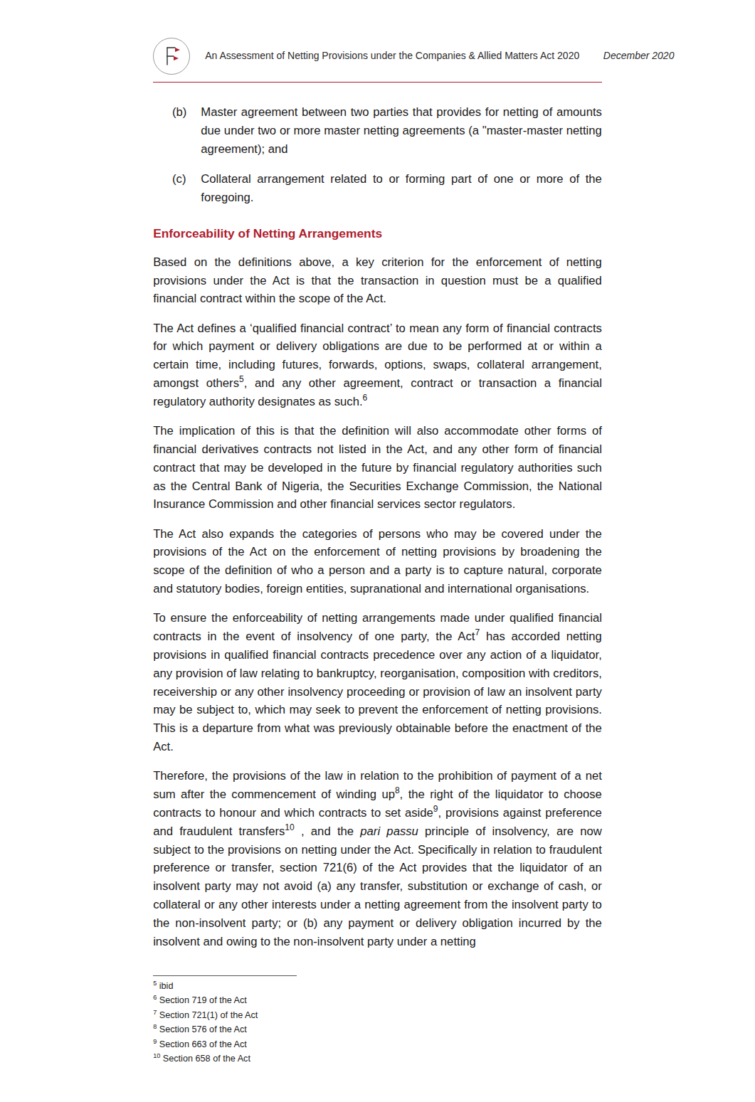An Assessment of Netting Provisions under the Companies & Allied Matters Act 2020 December 2020
(b) Master agreement between two parties that provides for netting of amounts due under two or more master netting agreements (a "master-master netting agreement); and
(c) Collateral arrangement related to or forming part of one or more of the foregoing.
Enforceability of Netting Arrangements
Based on the definitions above, a key criterion for the enforcement of netting provisions under the Act is that the transaction in question must be a qualified financial contract within the scope of the Act.
The Act defines a ‘qualified financial contract’ to mean any form of financial contracts for which payment or delivery obligations are due to be performed at or within a certain time, including futures, forwards, options, swaps, collateral arrangement, amongst others5, and any other agreement, contract or transaction a financial regulatory authority designates as such.6
The implication of this is that the definition will also accommodate other forms of financial derivatives contracts not listed in the Act, and any other form of financial contract that may be developed in the future by financial regulatory authorities such as the Central Bank of Nigeria, the Securities Exchange Commission, the National Insurance Commission and other financial services sector regulators.
The Act also expands the categories of persons who may be covered under the provisions of the Act on the enforcement of netting provisions by broadening the scope of the definition of who a person and a party is to capture natural, corporate and statutory bodies, foreign entities, supranational and international organisations.
To ensure the enforceability of netting arrangements made under qualified financial contracts in the event of insolvency of one party, the Act7 has accorded netting provisions in qualified financial contracts precedence over any action of a liquidator, any provision of law relating to bankruptcy, reorganisation, composition with creditors, receivership or any other insolvency proceeding or provision of law an insolvent party may be subject to, which may seek to prevent the enforcement of netting provisions. This is a departure from what was previously obtainable before the enactment of the Act.
Therefore, the provisions of the law in relation to the prohibition of payment of a net sum after the commencement of winding up8, the right of the liquidator to choose contracts to honour and which contracts to set aside9, provisions against preference and fraudulent transfers10 , and the pari passu principle of insolvency, are now subject to the provisions on netting under the Act. Specifically in relation to fraudulent preference or transfer, section 721(6) of the Act provides that the liquidator of an insolvent party may not avoid (a) any transfer, substitution or exchange of cash, or collateral or any other interests under a netting agreement from the insolvent party to the non-insolvent party; or (b) any payment or delivery obligation incurred by the insolvent and owing to the non-insolvent party under a netting
5 ibid
6 Section 719 of the Act
7 Section 721(1) of the Act
8 Section 576 of the Act
9 Section 663 of the Act
10 Section 658 of the Act